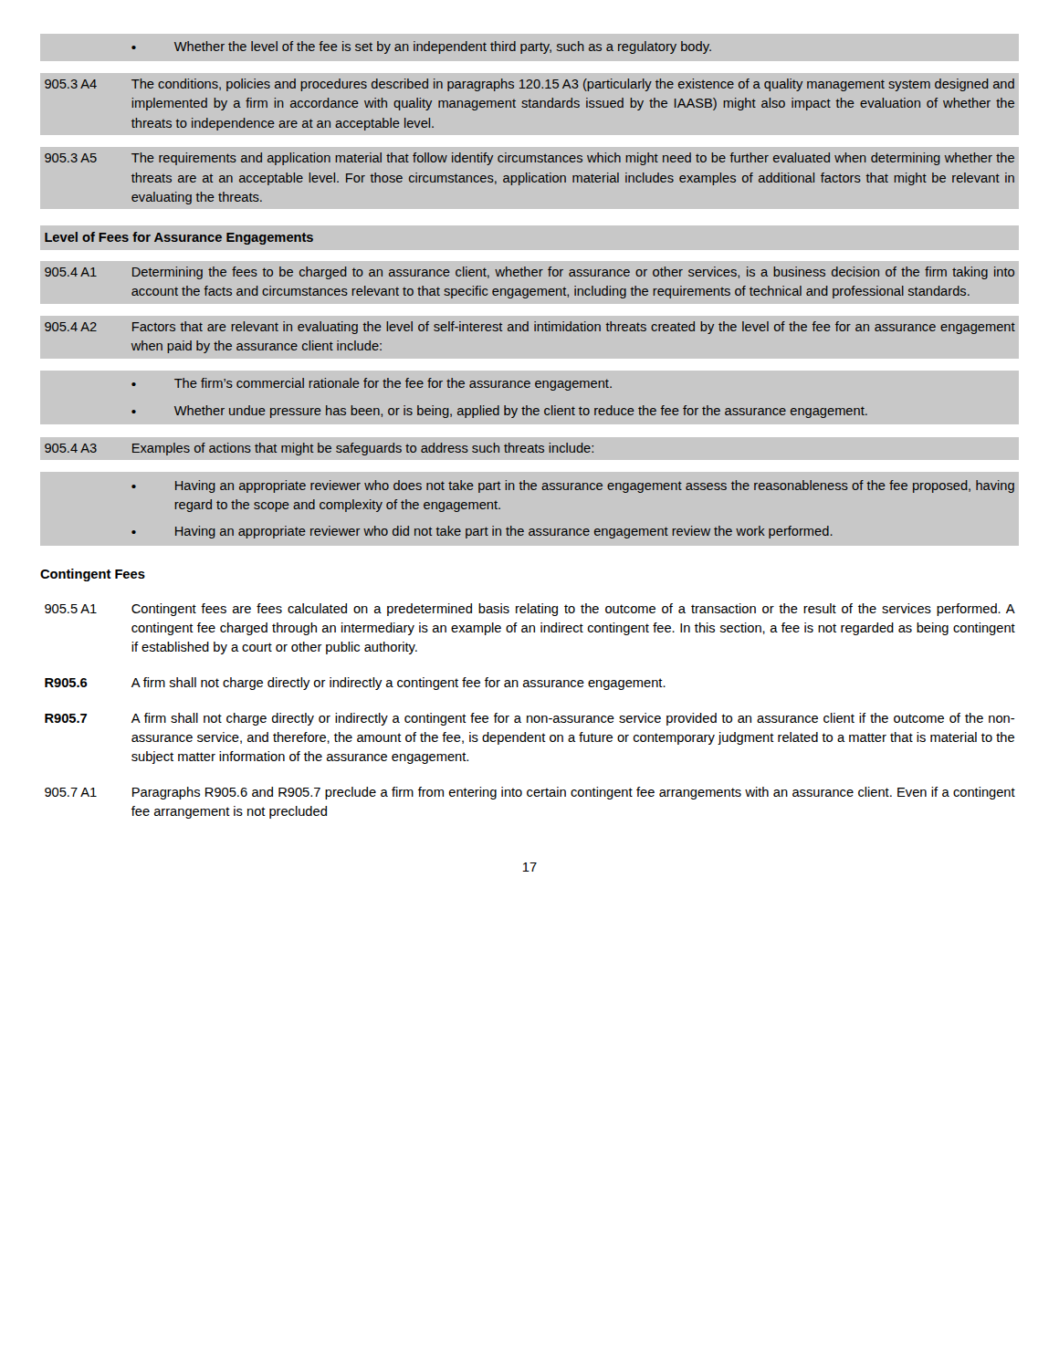Whether the level of the fee is set by an independent third party, such as a regulatory body.
905.3 A4
The conditions, policies and procedures described in paragraphs 120.15 A3 (particularly the existence of a quality management system designed and implemented by a firm in accordance with quality management standards issued by the IAASB) might also impact the evaluation of whether the threats to independence are at an acceptable level.
905.3 A5
The requirements and application material that follow identify circumstances which might need to be further evaluated when determining whether the threats are at an acceptable level. For those circumstances, application material includes examples of additional factors that might be relevant in evaluating the threats.
Level of Fees for Assurance Engagements
905.4 A1
Determining the fees to be charged to an assurance client, whether for assurance or other services, is a business decision of the firm taking into account the facts and circumstances relevant to that specific engagement, including the requirements of technical and professional standards.
905.4 A2
Factors that are relevant in evaluating the level of self-interest and intimidation threats created by the level of the fee for an assurance engagement when paid by the assurance client include:
The firm’s commercial rationale for the fee for the assurance engagement.
Whether undue pressure has been, or is being, applied by the client to reduce the fee for the assurance engagement.
905.4 A3
Examples of actions that might be safeguards to address such threats include:
Having an appropriate reviewer who does not take part in the assurance engagement assess the reasonableness of the fee proposed, having regard to the scope and complexity of the engagement.
Having an appropriate reviewer who did not take part in the assurance engagement review the work performed.
Contingent Fees
905.5 A1
Contingent fees are fees calculated on a predetermined basis relating to the outcome of a transaction or the result of the services performed. A contingent fee charged through an intermediary is an example of an indirect contingent fee. In this section, a fee is not regarded as being contingent if established by a court or other public authority.
R905.6
A firm shall not charge directly or indirectly a contingent fee for an assurance engagement.
R905.7
A firm shall not charge directly or indirectly a contingent fee for a non-assurance service provided to an assurance client if the outcome of the non-assurance service, and therefore, the amount of the fee, is dependent on a future or contemporary judgment related to a matter that is material to the subject matter information of the assurance engagement.
905.7 A1
Paragraphs R905.6 and R905.7 preclude a firm from entering into certain contingent fee arrangements with an assurance client. Even if a contingent fee arrangement is not precluded
17